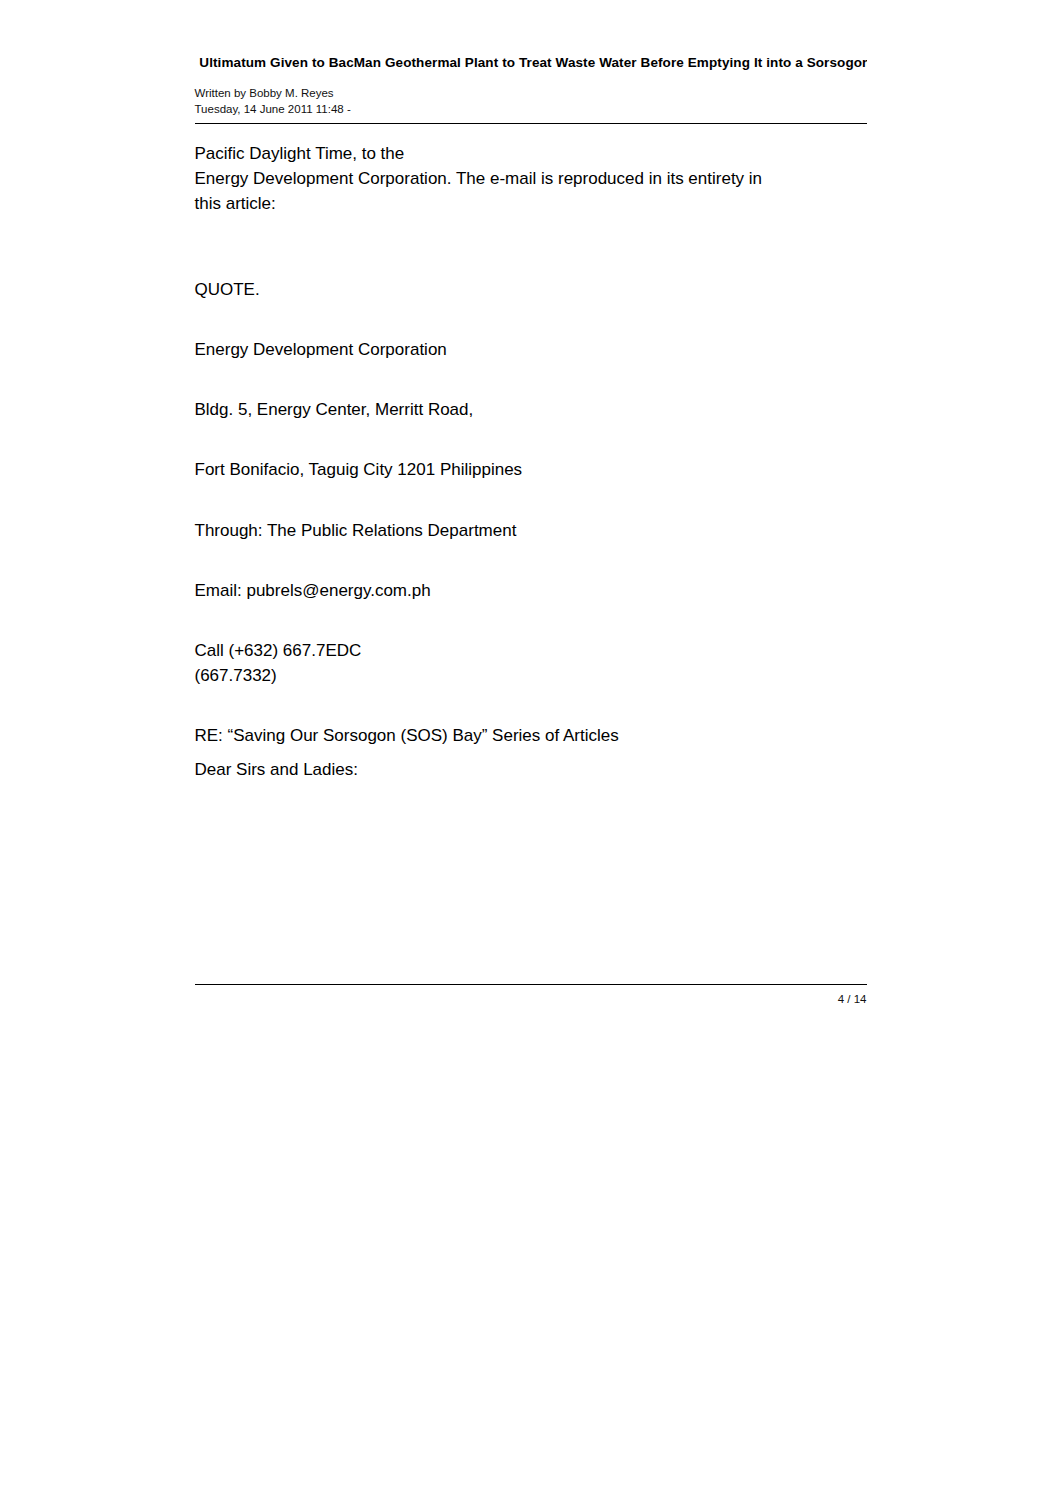Ultimatum Given to BacMan Geothermal Plant to Treat Waste Water Before Emptying It into a Sorsogon-Ba
Written by Bobby M. Reyes
Tuesday, 14 June 2011 11:48 -
Pacific Daylight Time, to the
Energy Development Corporation. The e-mail is reproduced in its entirety in
this article:
QUOTE.
Energy Development Corporation
Bldg. 5, Energy Center, Merritt Road,
Fort Bonifacio, Taguig City 1201 Philippines
Through: The Public Relations Department
Email: pubrels@energy.com.ph
Call (+632) 667.7EDC
(667.7332)
RE: “Saving Our Sorsogon (SOS) Bay” Series of Articles
Dear Sirs and Ladies:
4 / 14